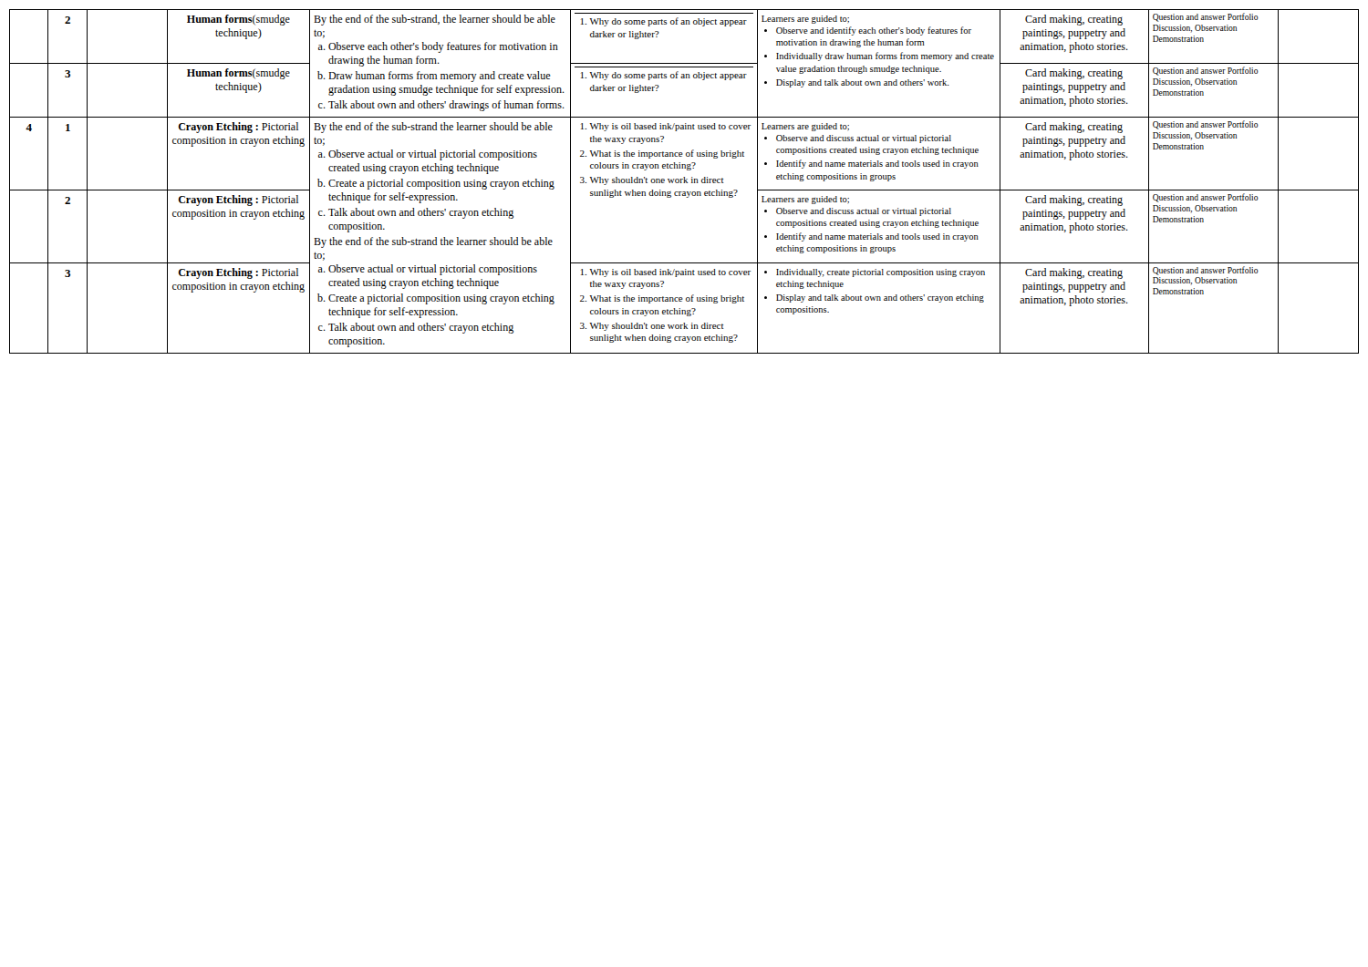| | 2 | | Human forms (smudge technique) | By the end of the sub-strand, the learner should be able to; Observe each other's body features for motivation in drawing the human form. Draw human forms from memory and create value gradation using smudge technique for self expression. Talk about own and others' drawings of human forms. | Why do some parts of an object appear darker or lighter? | Learners are guided to; Observe and identify each other's body features for motivation in drawing the human form Individually draw human forms from memory and create value gradation through smudge technique. Display and talk about own and others' work. | Card making, creating paintings, puppetry and animation, photo stories. | Question and answer Portfolio Discussion, Observation Demonstration | |
| | 3 | | Human forms (smudge technique) | Why do some parts of an object appear darker or lighter? | Card making, creating paintings, puppetry and animation, photo stories. | Question and answer Portfolio Discussion, Observation Demonstration | |
| 4 | 1 | | Crayon Etching : Pictorial composition in crayon etching | By the end of the sub-strand the learner should be able to; Observe actual or virtual pictorial compositions created using crayon etching technique Create a pictorial composition using crayon etching technique for self-expression. Talk about own and others' crayon etching composition. By the end of the sub-strand the learner should be able to; Observe actual or virtual pictorial compositions created using crayon etching technique Create a pictorial composition using crayon etching technique for self-expression. Talk about own and others' crayon etching composition. | Why is oil based ink/paint used to cover the waxy crayons? What is the importance of using bright colours in crayon etching? Why shouldn't one work in direct sunlight when doing crayon etching? | Learners are guided to; Observe and discuss actual or virtual pictorial compositions created using crayon etching technique Identify and name materials and tools used in crayon etching compositions in groups | Card making, creating paintings, puppetry and animation, photo stories. | Question and answer Portfolio Discussion, Observation Demonstration | |
| | 2 | | Crayon Etching : Pictorial composition in crayon etching | Learners are guided to; Observe and discuss actual or virtual pictorial compositions created using crayon etching technique Identify and name materials and tools used in crayon etching compositions in groups | Card making, creating paintings, puppetry and animation, photo stories. | Question and answer Portfolio Discussion, Observation Demonstration | |
| | 3 | | Crayon Etching : Pictorial composition in crayon etching | Why is oil based ink/paint used to cover the waxy crayons? What is the importance of using bright colours in crayon etching? Why shouldn't one work in direct sunlight when doing crayon etching? | Individually, create pictorial composition using crayon etching technique Display and talk about own and others' crayon etching compositions. | Card making, creating paintings, puppetry and animation, photo stories. | Question and answer Portfolio Discussion, Observation Demonstration | |